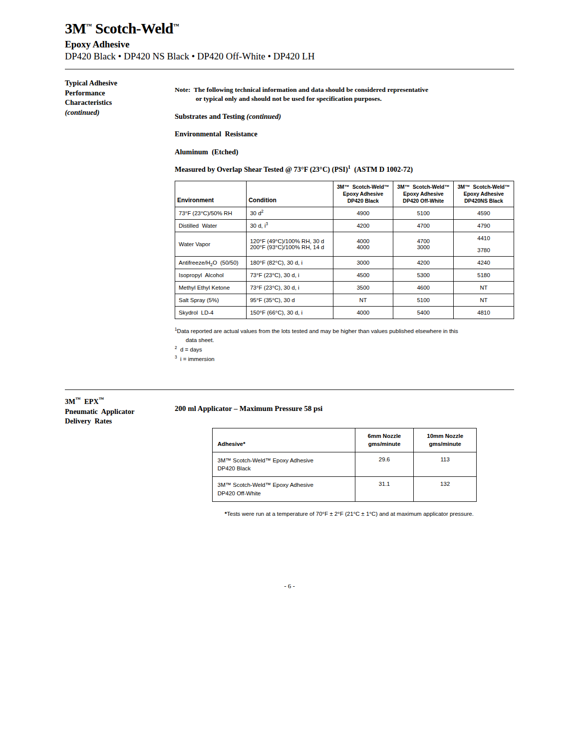3M™ Scotch-Weld™
Epoxy Adhesive
DP420 Black • DP420 NS Black • DP420 Off-White • DP420 LH
Typical Adhesive
Performance
Characteristics
(continued)
Note: The following technical information and data should be considered representative or typical only and should not be used for specification purposes.
Substrates and Testing (continued)
Environmental Resistance
Aluminum (Etched)
Measured by Overlap Shear Tested @ 73°F (23°C) (PSI)1 (ASTM D 1002-72)
| Environment | Condition | 3M™ Scotch-Weld™ Epoxy Adhesive DP420 Black | 3M™ Scotch-Weld™ Epoxy Adhesive DP420 Off-White | 3M™ Scotch-Weld™ Epoxy Adhesive DP420NS Black |
| --- | --- | --- | --- | --- |
| 73°F (23°C)/50% RH | 30 d 2 | 4900 | 5100 | 4590 |
| Distilled Water | 30 d, i 3 | 4200 | 4700 | 4790 |
| Water Vapor | 120°F (49°C)/100% RH, 30 d 200°F (93°C)/100% RH, 14 d | 4000 4000 | 4700 3000 | 4410 3780 |
| Antifreeze/H 2 O (50/50) | 180°F (82°C), 30 d, i | 3000 | 4200 | 4240 |
| Isopropyl Alcohol | 73°F (23°C), 30 d, i | 4500 | 5300 | 5180 |
| Methyl Ethyl Ketone | 73°F (23°C), 30 d, i | 3500 | 4600 | NT |
| Salt Spray (5%) | 95°F (35°C), 30 d | NT | 5100 | NT |
| Skydrol LD-4 | 150°F (66°C), 30 d, i | 4000 | 5400 | 4810 |
1Data reported are actual values from the lots tested and may be higher than values published elsewhere in this data sheet.
2 d = days
3 i = immersion
3M™ EPX™
Pneumatic Applicator
Delivery Rates
200 ml Applicator – Maximum Pressure 58 psi
| Adhesive* | 6mm Nozzle gms/minute | 10mm Nozzle gms/minute |
| --- | --- | --- |
| 3M™ Scotch-Weld™ Epoxy Adhesive DP420 Black | 29.6 | 113 |
| 3M™ Scotch-Weld™ Epoxy Adhesive DP420 Off-White | 31.1 | 132 |
*Tests were run at a temperature of 70°F ± 2°F (21°C ± 1°C) and at maximum applicator pressure.
- 6 -